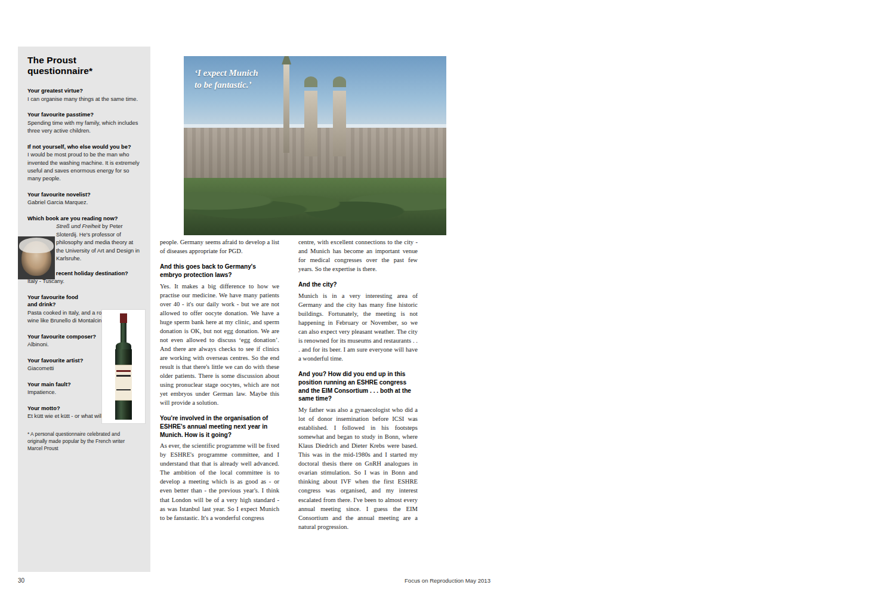The Proust questionnaire*
Your greatest virtue?
I can organise many things at the same time.
Your favourite passtime?
Spending time with my family, which includes three very active children.
If not yourself, who else would you be?
I would be most proud to be the man who invented the washing machine. It is extremely useful and saves enormous energy for so many people.
Your favourite novelist?
Gabriel Garcia Marquez.
Which book are you reading now?
Streß und Freiheit by Peter Sloterdij. He's professor of philosophy and media theory at the University of Art and Design in Karlsruhe.
Your most recent holiday destination?
Italy - Tuscany.
Your favourite food
and drink?
Pasta cooked in Italy, and a robust red Italian wine like Brunello di Montalcino.
Your favourite composer?
Albinoni.
Your favourite artist?
Giacometti
Your main fault?
Impatience.
Your motto?
Et kütt wie et kütt - or what will be will be.
* A personal questionnaire celebrated and originally made popular by the French writer Marcel Proust
‘I expect Munich
to be fantastic.’
people. Germany seems afraid to develop a list of diseases appropriate for PGD.
And this goes back to Germany's embryo protection laws?
Yes. It makes a big difference to how we practise our medicine. We have many patients over 40 - it's our daily work - but we are not allowed to offer oocyte donation. We have a huge sperm bank here at my clinic, and sperm donation is OK, but not egg donation. We are not even allowed to discuss ‘egg donation’. And there are always checks to see if clinics are working with overseas centres. So the end result is that there's little we can do with these older patients. There is some discussion about using pronuclear stage oocytes, which are not yet embryos under German law. Maybe this will provide a solution.
You're involved in the organisation of ESHRE's annual meeting next year in Munich. How is it going?
As ever, the scientific programme will be fixed by ESHRE's programme committee, and I understand that that is already well advanced. The ambition of the local committee is to develop a meeting which is as good as - or even better than - the previous year's. I think that London will be of a very high standard - as was Istanbul last year. So I expect Munich to be fanstastic. It's a wonderful congress
centre, with excellent connections to the city - and Munich has become an important venue for medical congresses over the past few years. So the expertise is there.
And the city?
Munich is in a very interesting area of Germany and the city has many fine historic buildings. Fortunately, the meeting is not happening in February or November, so we can also expect very pleasant weather. The city is renowned for its museums and restaurants . . . and for its beer. I am sure everyone will have a wonderful time.
And you? How did you end up in this position running an ESHRE congress and the EIM Consortium . . . both at the same time?
My father was also a gynaecologist who did a lot of donor insemination before ICSI was established. I followed in his footsteps somewhat and began to study in Bonn, where Klaus Diedrich and Dieter Krebs were based. This was in the mid-1980s and I started my doctoral thesis there on GnRH analogues in ovarian stimulation. So I was in Bonn and thinking about IVF when the first ESHRE congress was organised, and my interest escalated from there. I've been to almost every annual meeting since. I guess the EIM Consortium and the annual meeting are a natural progression.
30
Focus on Reproduction May 2013